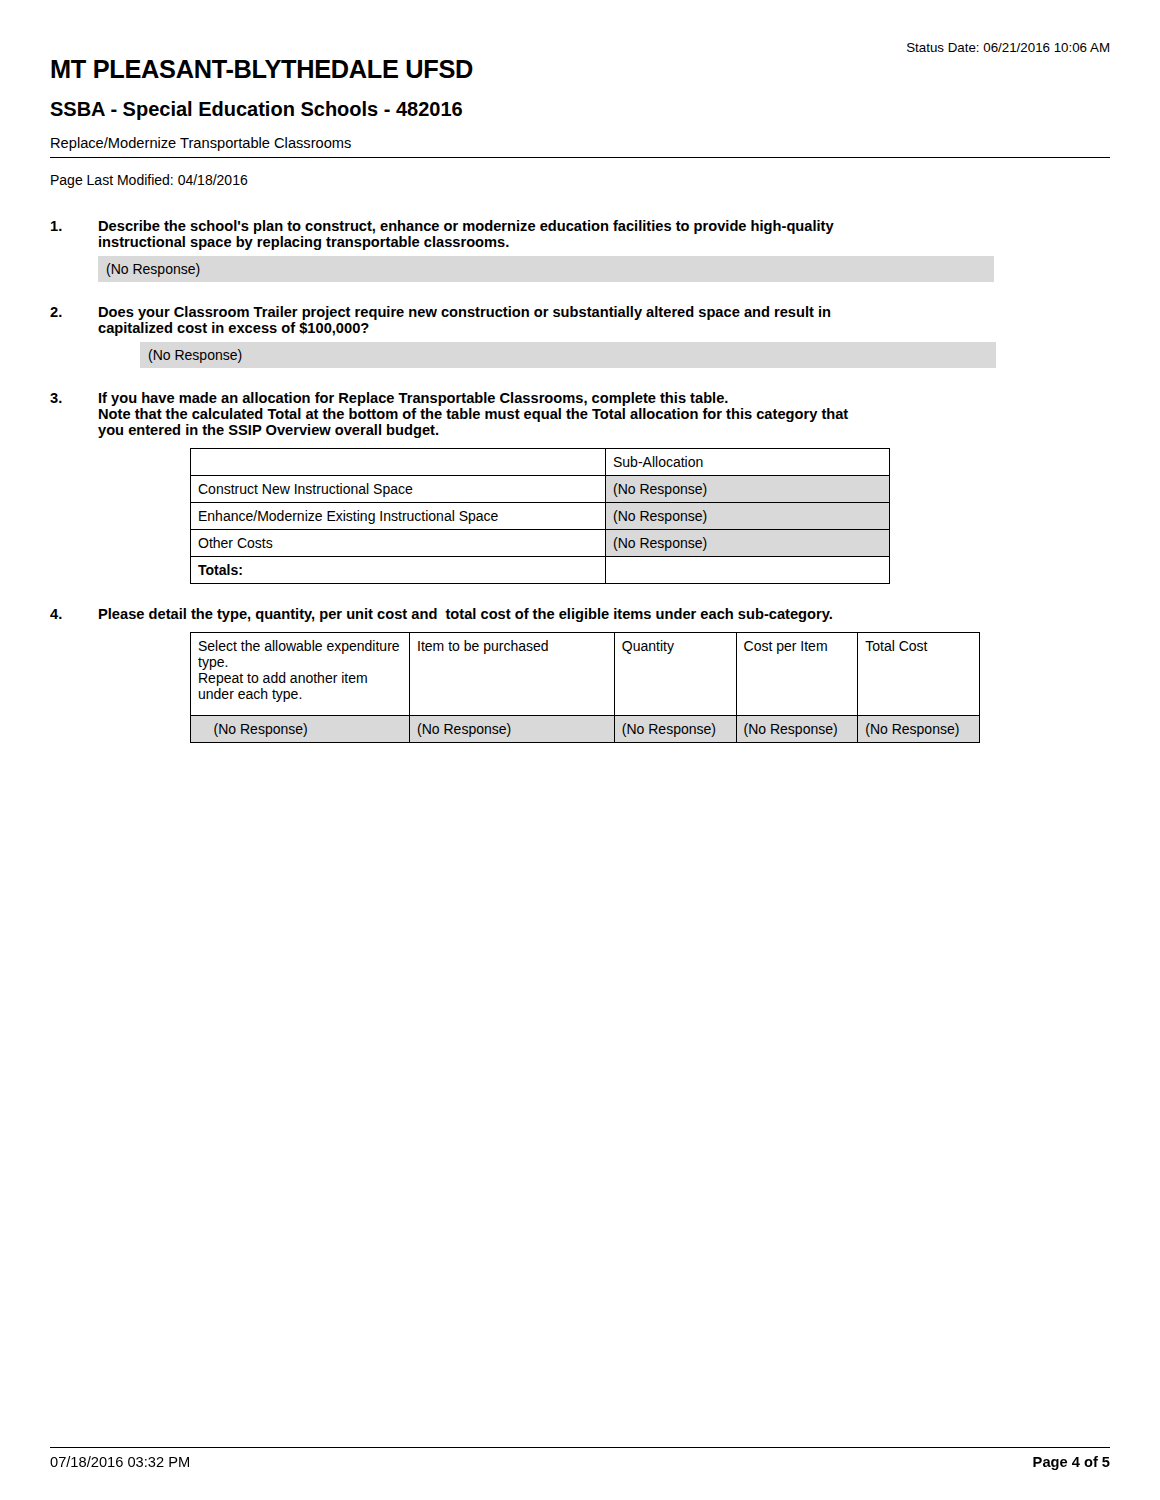Status Date: 06/21/2016 10:06 AM
MT PLEASANT-BLYTHEDALE UFSD
SSBA - Special Education Schools - 482016
Replace/Modernize Transportable Classrooms
Page Last Modified: 04/18/2016
1.
Describe the school's plan to construct, enhance or modernize education facilities to provide high-quality instructional space by replacing transportable classrooms.
(No Response)
2.
Does your Classroom Trailer project require new construction or substantially altered space and result in capitalized cost in excess of $100,000?
(No Response)
3.
If you have made an allocation for Replace Transportable Classrooms, complete this table.
Note that the calculated Total at the bottom of the table must equal the Total allocation for this category that you entered in the SSIP Overview overall budget.
| | Sub-Allocation |
| --- | --- |
| Construct New Instructional Space | (No Response) |
| Enhance/Modernize Existing Instructional Space | (No Response) |
| Other Costs | (No Response) |
| Totals: | |
4.
Please detail the type, quantity, per unit cost and total cost of the eligible items under each sub-category.
| Select the allowable expenditure type. Repeat to add another item under each type. | Item to be purchased | Quantity | Cost per Item | Total Cost |
| --- | --- | --- | --- | --- |
| (No Response) | (No Response) | (No Response) | (No Response) | (No Response) |
07/18/2016 03:32 PM
Page 4 of 5